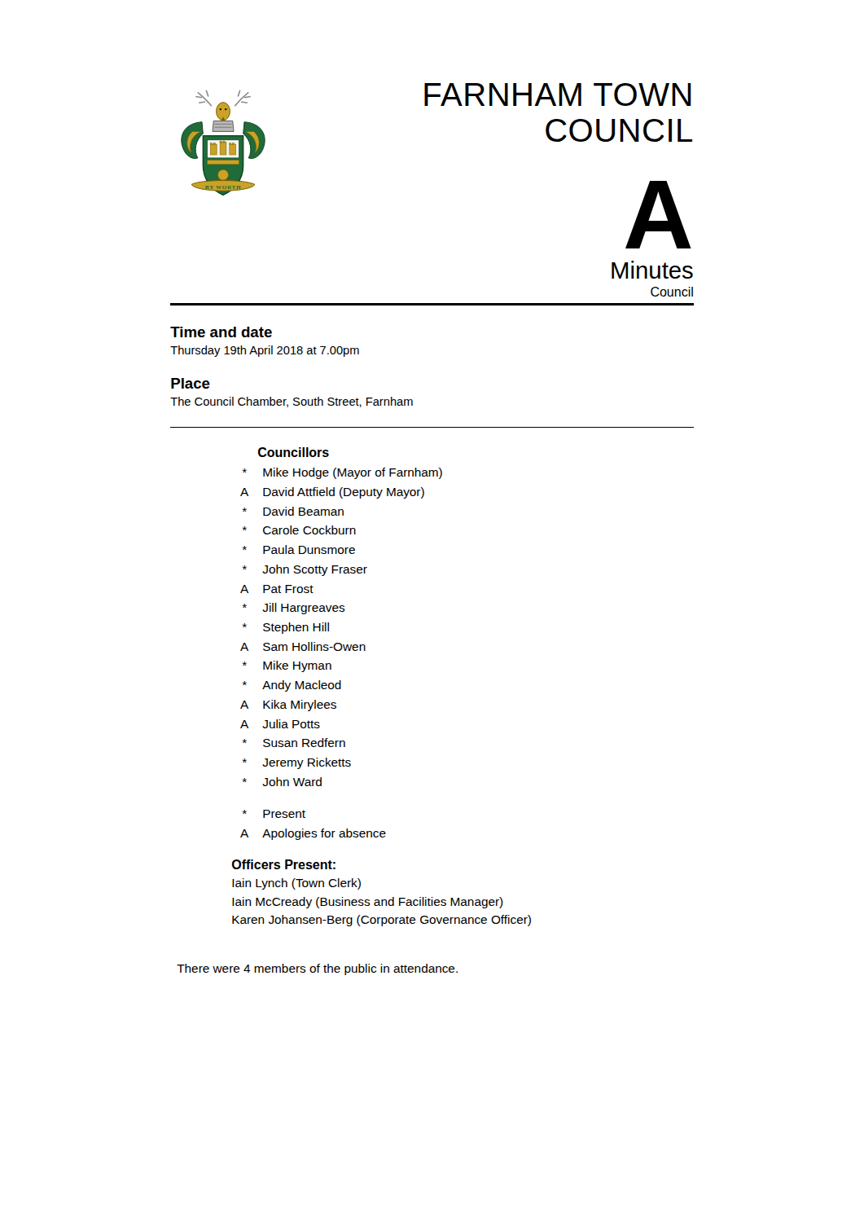BY WORTH
FARNHAM TOWN COUNCIL
A
Minutes
Council
Time and date
Thursday 19th April 2018 at 7.00pm
Place
The Council Chamber, South Street, Farnham
Councillors
| * | Mike Hodge (Mayor of Farnham) |
| A | David Attfield (Deputy Mayor) |
| * | David Beaman |
| * | Carole Cockburn |
| * | Paula Dunsmore |
| * | John Scotty Fraser |
| A | Pat Frost |
| * | Jill Hargreaves |
| * | Stephen Hill |
| A | Sam Hollins-Owen |
| * | Mike Hyman |
| * | Andy Macleod |
| A | Kika Mirylees |
| A | Julia Potts |
| * | Susan Redfern |
| * | Jeremy Ricketts |
| * | John Ward |
| * | Present |
| A | Apologies for absence |
Officers Present:
Iain Lynch (Town Clerk)
Iain McCready (Business and Facilities Manager)
Karen Johansen-Berg (Corporate Governance Officer)
There were 4 members of the public in attendance.